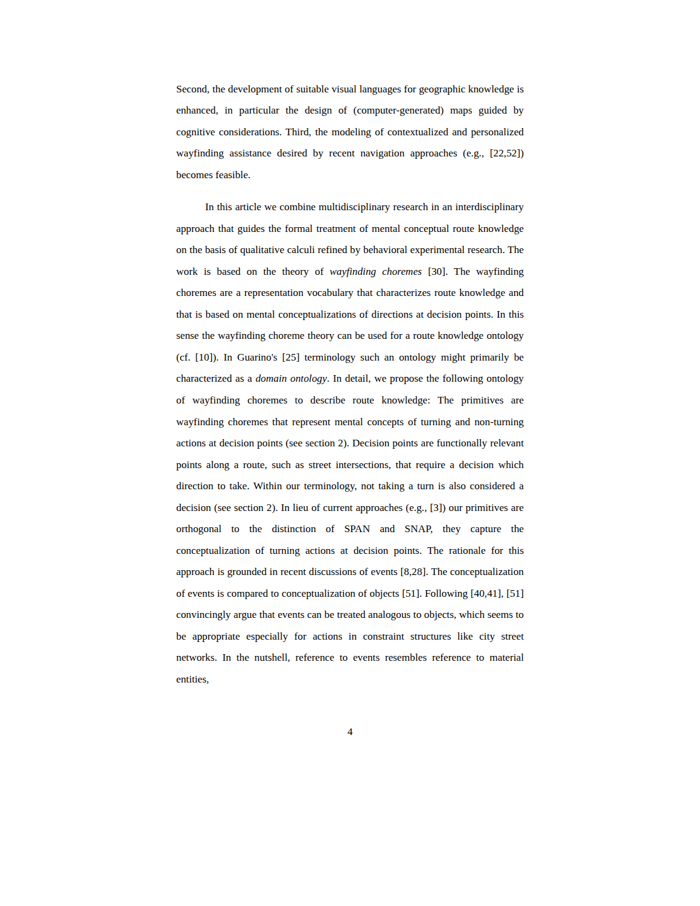Second, the development of suitable visual languages for geographic knowledge is enhanced, in particular the design of (computer-generated) maps guided by cognitive considerations. Third, the modeling of contextualized and personalized wayfinding assistance desired by recent navigation approaches (e.g., [22,52]) becomes feasible.
In this article we combine multidisciplinary research in an interdisciplinary approach that guides the formal treatment of mental conceptual route knowledge on the basis of qualitative calculi refined by behavioral experimental research. The work is based on the theory of wayfinding choremes [30]. The wayfinding choremes are a representation vocabulary that characterizes route knowledge and that is based on mental conceptualizations of directions at decision points. In this sense the wayfinding choreme theory can be used for a route knowledge ontology (cf. [10]). In Guarino's [25] terminology such an ontology might primarily be characterized as a domain ontology. In detail, we propose the following ontology of wayfinding choremes to describe route knowledge: The primitives are wayfinding choremes that represent mental concepts of turning and non-turning actions at decision points (see section 2). Decision points are functionally relevant points along a route, such as street intersections, that require a decision which direction to take. Within our terminology, not taking a turn is also considered a decision (see section 2). In lieu of current approaches (e.g., [3]) our primitives are orthogonal to the distinction of SPAN and SNAP, they capture the conceptualization of turning actions at decision points. The rationale for this approach is grounded in recent discussions of events [8,28]. The conceptualization of events is compared to conceptualization of objects [51]. Following [40,41], [51] convincingly argue that events can be treated analogous to objects, which seems to be appropriate especially for actions in constraint structures like city street networks. In the nutshell, reference to events resembles reference to material entities,
4